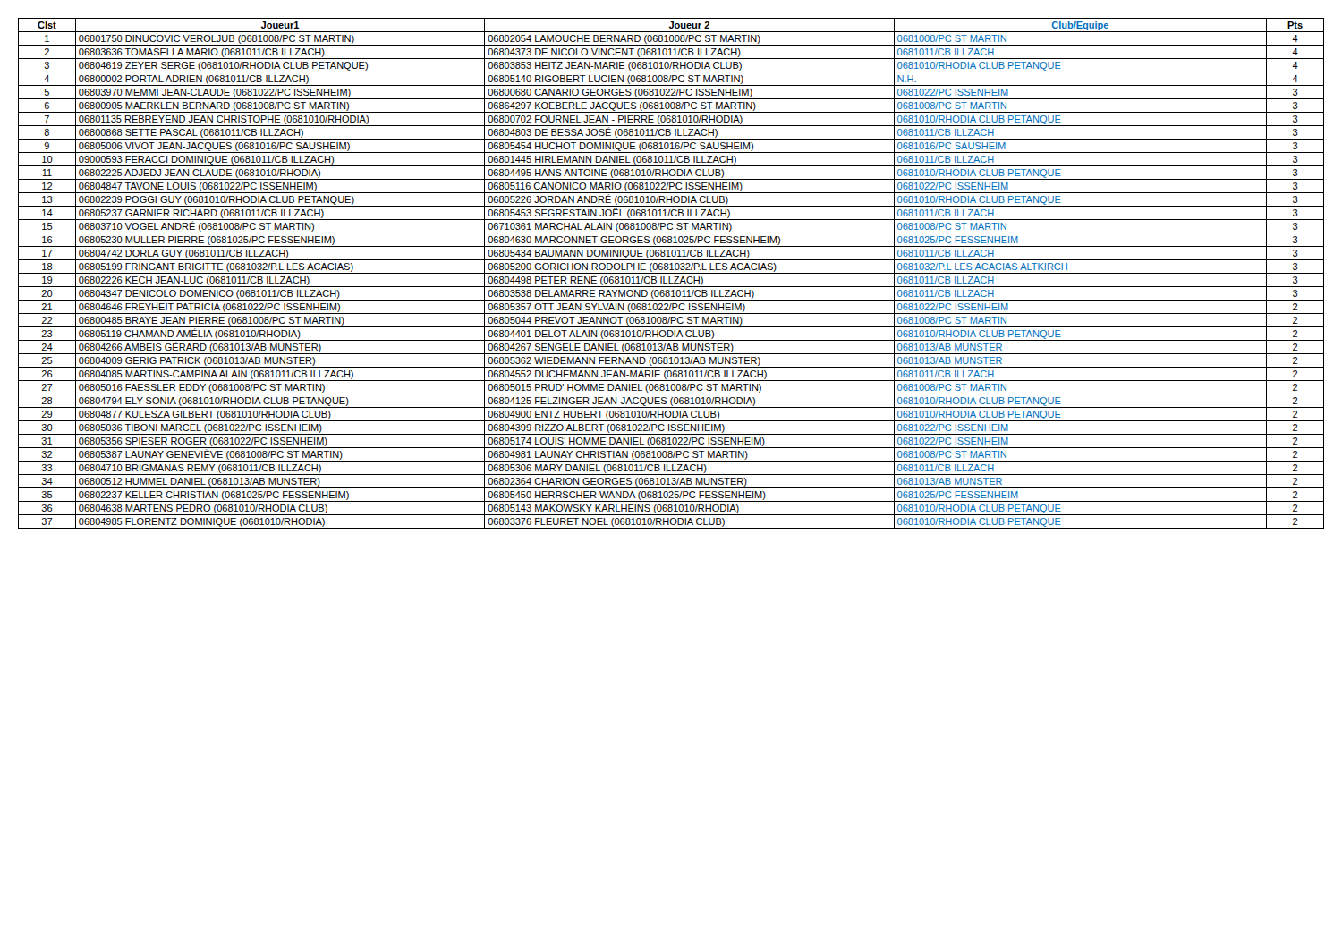| Clst | Joueur1 | Joueur 2 | Club/Equipe | Pts |
| --- | --- | --- | --- | --- |
| 1 | 06801750 DINUCOVIC VEROLJUB (0681008/PC ST MARTIN) | 06802054 LAMOUCHE BERNARD (0681008/PC ST MARTIN) | 0681008/PC ST MARTIN | 4 |
| 2 | 06803636 TOMASELLA MARIO (0681011/CB ILLZACH) | 06804373 DE NICOLO VINCENT (0681011/CB ILLZACH) | 0681011/CB ILLZACH | 4 |
| 3 | 06804619 ZEYER SERGE (0681010/RHODIA CLUB PETANQUE) | 06803853 HEITZ JEAN-MARIE (0681010/RHODIA CLUB) | 0681010/RHODIA CLUB PETANQUE | 4 |
| 4 | 06800002 PORTAL ADRIEN (0681011/CB ILLZACH) | 06805140 RIGOBERT LUCIEN (0681008/PC ST MARTIN) | N.H. | 4 |
| 5 | 06803970 MEMMI JEAN-CLAUDE (0681022/PC ISSENHEIM) | 06800680 CANARIO GEORGES (0681022/PC ISSENHEIM) | 0681022/PC ISSENHEIM | 3 |
| 6 | 06800905 MAERKLEN BERNARD (0681008/PC ST MARTIN) | 06864297 KOEBERLE JACQUES (0681008/PC ST MARTIN) | 0681008/PC ST MARTIN | 3 |
| 7 | 06801135 REBREYEND JEAN CHRISTOPHE (0681010/RHODIA) | 06800702 FOURNEL JEAN - PIERRE (0681010/RHODIA) | 0681010/RHODIA CLUB PETANQUE | 3 |
| 8 | 06800868 SETTE PASCAL (0681011/CB ILLZACH) | 06804803 DE BESSA JOSÉ (0681011/CB ILLZACH) | 0681011/CB ILLZACH | 3 |
| 9 | 06805006 VIVOT JEAN-JACQUES (0681016/PC SAUSHEIM) | 06805454 HUCHOT DOMINIQUE (0681016/PC SAUSHEIM) | 0681016/PC SAUSHEIM | 3 |
| 10 | 09000593 FERACCI DOMINIQUE (0681011/CB ILLZACH) | 06801445 HIRLEMANN DANIEL (0681011/CB ILLZACH) | 0681011/CB ILLZACH | 3 |
| 11 | 06802225 ADJEDJ JEAN CLAUDE (0681010/RHODIA) | 06804495 HANS ANTOINE (0681010/RHODIA CLUB) | 0681010/RHODIA CLUB PETANQUE | 3 |
| 12 | 06804847 TAVONE LOUIS (0681022/PC ISSENHEIM) | 06805116 CANONICO MARIO (0681022/PC ISSENHEIM) | 0681022/PC ISSENHEIM | 3 |
| 13 | 06802239 POGGI GUY (0681010/RHODIA CLUB PETANQUE) | 06805226 JORDAN ANDRÉ (0681010/RHODIA CLUB) | 0681010/RHODIA CLUB PETANQUE | 3 |
| 14 | 06805237 GARNIER RICHARD (0681011/CB ILLZACH) | 06805453 SEGRESTAIN JOËL (0681011/CB ILLZACH) | 0681011/CB ILLZACH | 3 |
| 15 | 06803710 VOGEL ANDRÉ (0681008/PC ST MARTIN) | 06710361 MARCHAL ALAIN (0681008/PC ST MARTIN) | 0681008/PC ST MARTIN | 3 |
| 16 | 06805230 MULLER PIERRE (0681025/PC FESSENHEIM) | 06804630 MARCONNET GEORGES (0681025/PC FESSENHEIM) | 0681025/PC FESSENHEIM | 3 |
| 17 | 06804742 DORLA GUY (0681011/CB ILLZACH) | 06805434 BAUMANN DOMINIQUE (0681011/CB ILLZACH) | 0681011/CB ILLZACH | 3 |
| 18 | 06805199 FRINGANT BRIGITTE (0681032/P.L LES ACACIAS) | 06805200 GORICHON RODOLPHE (0681032/P.L LES ACACIAS) | 0681032/P.L LES ACACIAS ALTKIRCH | 3 |
| 19 | 06802226 KECH JEAN-LUC (0681011/CB ILLZACH) | 06804498 PETER RENÉ (0681011/CB ILLZACH) | 0681011/CB ILLZACH | 3 |
| 20 | 06804347 DENICOLO DOMENICO (0681011/CB ILLZACH) | 06803538 DELAMARRE RAYMOND (0681011/CB ILLZACH) | 0681011/CB ILLZACH | 3 |
| 21 | 06804646 FREYHEIT PATRICIA (0681022/PC ISSENHEIM) | 06805357 OTT JEAN SYLVAIN (0681022/PC ISSENHEIM) | 0681022/PC ISSENHEIM | 2 |
| 22 | 06800485 BRAYE JEAN PIERRE (0681008/PC ST MARTIN) | 06805044 PREVOT JEANNOT (0681008/PC ST MARTIN) | 0681008/PC ST MARTIN | 2 |
| 23 | 06805119 CHAMAND AMÉLIA (0681010/RHODIA) | 06804401 DELOT ALAIN (0681010/RHODIA CLUB) | 0681010/RHODIA CLUB PETANQUE | 2 |
| 24 | 06804266 AMBEIS GÉRARD (0681013/AB MUNSTER) | 06804267 SENGELE DANIEL (0681013/AB MUNSTER) | 0681013/AB MUNSTER | 2 |
| 25 | 06804009 GERIG PATRICK (0681013/AB MUNSTER) | 06805362 WIEDEMANN FERNAND (0681013/AB MUNSTER) | 0681013/AB MUNSTER | 2 |
| 26 | 06804085 MARTINS-CAMPINA ALAIN (0681011/CB ILLZACH) | 06804552 DUCHEMANN JEAN-MARIE (0681011/CB ILLZACH) | 0681011/CB ILLZACH | 2 |
| 27 | 06805016 FAESSLER EDDY (0681008/PC ST MARTIN) | 06805015 PRUD' HOMME DANIEL (0681008/PC ST MARTIN) | 0681008/PC ST MARTIN | 2 |
| 28 | 06804794 ELY SONIA (0681010/RHODIA CLUB PETANQUE) | 06804125 FELZINGER JEAN-JACQUES (0681010/RHODIA) | 0681010/RHODIA CLUB PETANQUE | 2 |
| 29 | 06804877 KULESZA GILBERT (0681010/RHODIA CLUB) | 06804900 ENTZ HUBERT (0681010/RHODIA CLUB) | 0681010/RHODIA CLUB PETANQUE | 2 |
| 30 | 06805036 TIBONI MARCEL (0681022/PC ISSENHEIM) | 06804399 RIZZO ALBERT (0681022/PC ISSENHEIM) | 0681022/PC ISSENHEIM | 2 |
| 31 | 06805356 SPIESER ROGER (0681022/PC ISSENHEIM) | 06805174 LOUIS' HOMME DANIEL (0681022/PC ISSENHEIM) | 0681022/PC ISSENHEIM | 2 |
| 32 | 06805387 LAUNAY GENEVIÈVE (0681008/PC ST MARTIN) | 06804981 LAUNAY CHRISTIAN (0681008/PC ST MARTIN) | 0681008/PC ST MARTIN | 2 |
| 33 | 06804710 BRIGMANAS REMY (0681011/CB ILLZACH) | 06805306 MARY DANIEL (0681011/CB ILLZACH) | 0681011/CB ILLZACH | 2 |
| 34 | 06800512 HUMMEL DANIEL (0681013/AB MUNSTER) | 06802364 CHARION GEORGES (0681013/AB MUNSTER) | 0681013/AB MUNSTER | 2 |
| 35 | 06802237 KELLER CHRISTIAN (0681025/PC FESSENHEIM) | 06805450 HERRSCHER WANDA (0681025/PC FESSENHEIM) | 0681025/PC FESSENHEIM | 2 |
| 36 | 06804638 MARTENS PEDRO (0681010/RHODIA CLUB) | 06805143 MAKOWSKY KARLHEINS (0681010/RHODIA) | 0681010/RHODIA CLUB PETANQUE | 2 |
| 37 | 06804985 FLORENTZ DOMINIQUE (0681010/RHODIA) | 06803376 FLEURET NOEL (0681010/RHODIA CLUB) | 0681010/RHODIA CLUB PETANQUE | 2 |